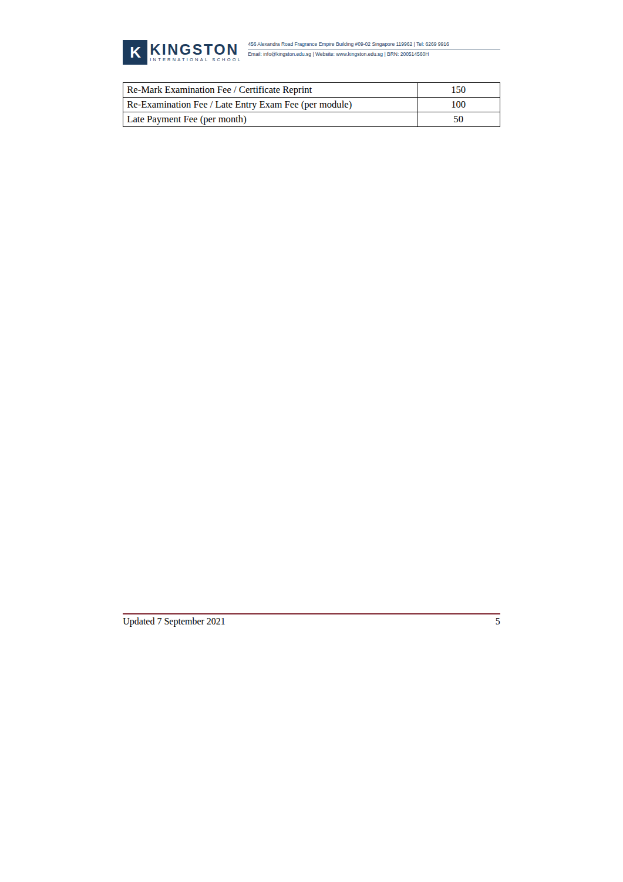K
KINGSTON
INTERNATIONAL SCHOOL
456 Alexandra Road Fragrance Empire Building #09-02 Singapore 119962 | Tel: 6269 9916
Email: info@kingston.edu.sg | Website: www.kingston.edu.sg | BRN: 200514560H
| Re-Mark Examination Fee / Certificate Reprint | 150 |
| Re-Examination Fee / Late Entry Exam Fee (per module) | 100 |
| Late Payment Fee (per month) | 50 |
Updated 7 September 2021 5